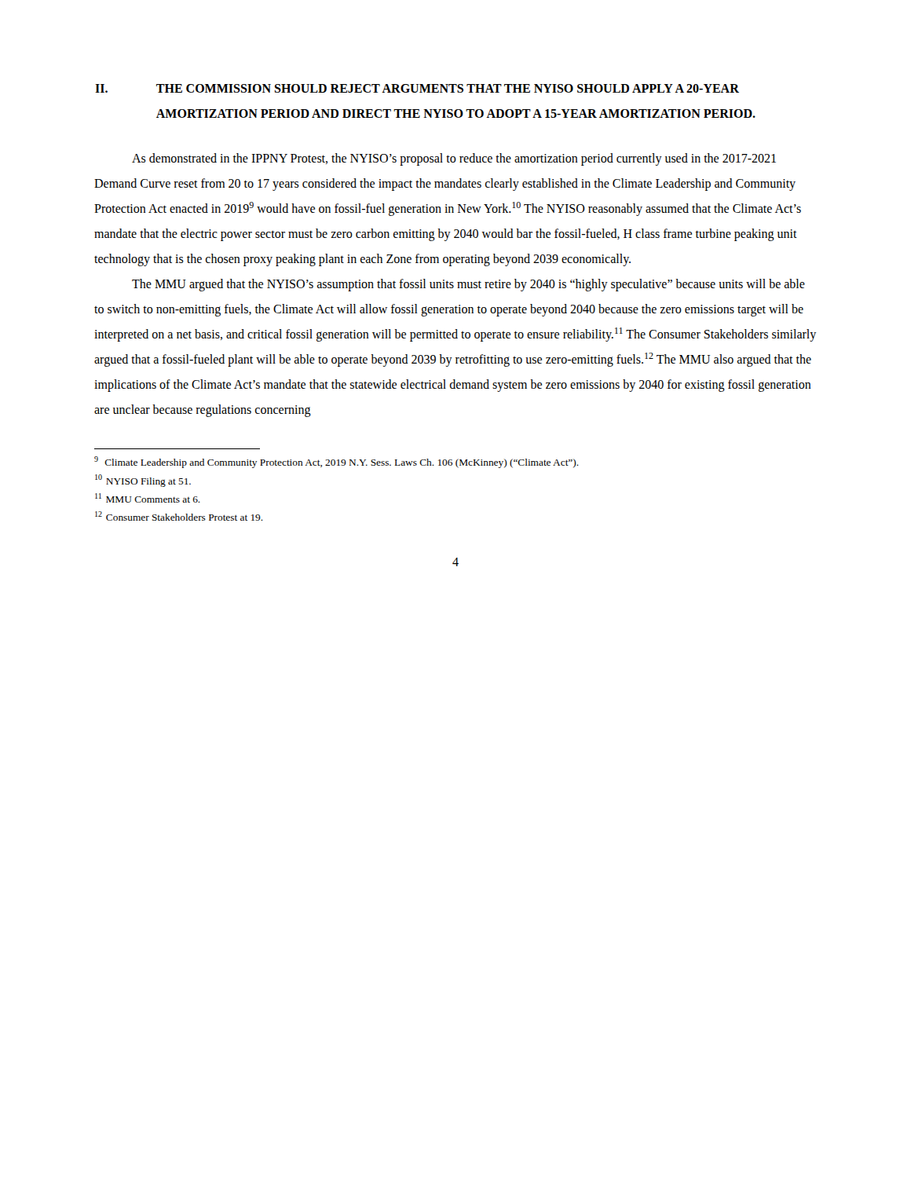| II. | The Commission Should Reject Arguments That the NYISO Should Apply a 20-Year Amortization Period and Direct the NYISO to Adopt a 15-Year Amortization Period. |
As demonstrated in the IPPNY Protest, the NYISO’s proposal to reduce the amortization period currently used in the 2017-2021 Demand Curve reset from 20 to 17 years considered the impact the mandates clearly established in the Climate Leadership and Community Protection Act enacted in 20199 would have on fossil-fuel generation in New York.10 The NYISO reasonably assumed that the Climate Act’s mandate that the electric power sector must be zero carbon emitting by 2040 would bar the fossil-fueled, H class frame turbine peaking unit technology that is the chosen proxy peaking plant in each Zone from operating beyond 2039 economically.
The MMU argued that the NYISO’s assumption that fossil units must retire by 2040 is “highly speculative” because units will be able to switch to non-emitting fuels, the Climate Act will allow fossil generation to operate beyond 2040 because the zero emissions target will be interpreted on a net basis, and critical fossil generation will be permitted to operate to ensure reliability.11 The Consumer Stakeholders similarly argued that a fossil-fueled plant will be able to operate beyond 2039 by retrofitting to use zero-emitting fuels.12 The MMU also argued that the implications of the Climate Act’s mandate that the statewide electrical demand system be zero emissions by 2040 for existing fossil generation are unclear because regulations concerning
9 Climate Leadership and Community Protection Act, 2019 N.Y. Sess. Laws Ch. 106 (McKinney) (“Climate Act”).
10 NYISO Filing at 51.
11 MMU Comments at 6.
12 Consumer Stakeholders Protest at 19.
4